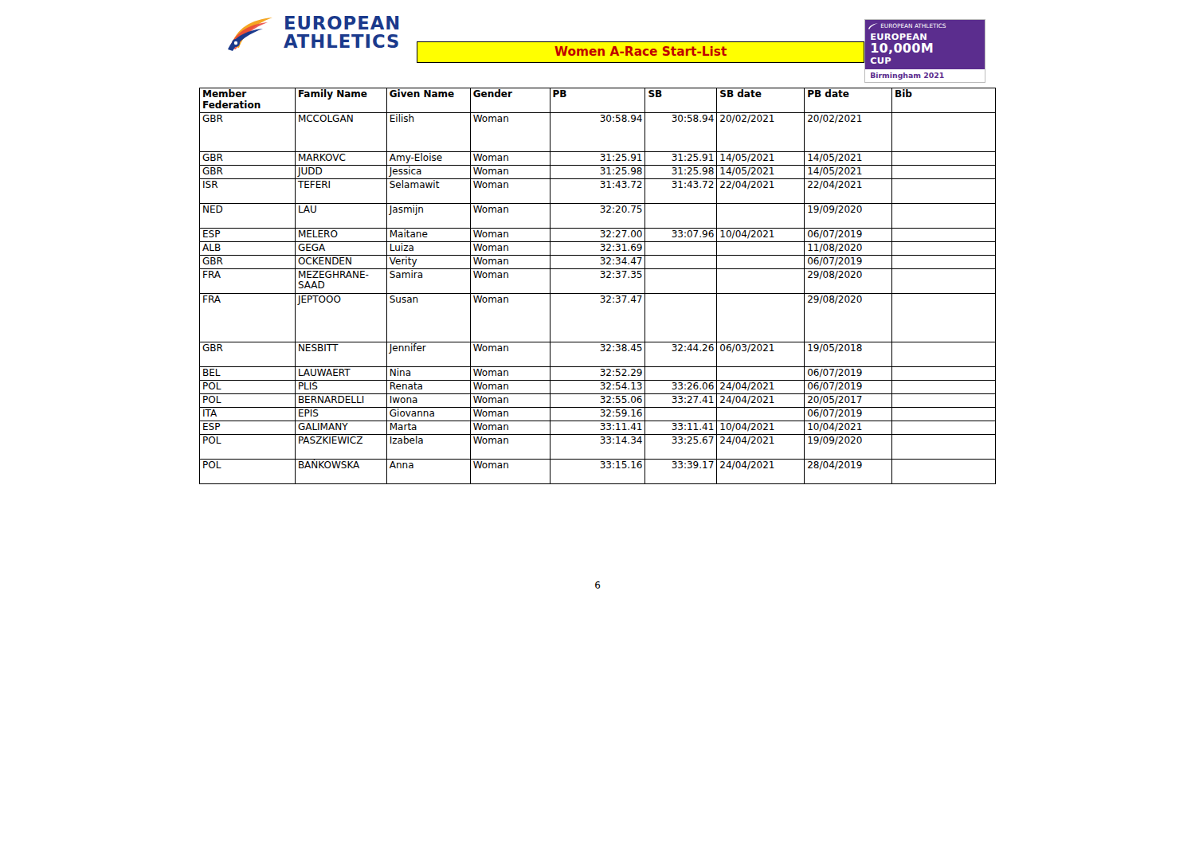EUROPEAN
ATHLETICS
Women A-Race Start-List
EUROPEAN ATHLETICS
EUROPEAN
10,000M
CUP
Birmingham 2021
| Member Federation | Family Name | Given Name | Gender | PB | SB | SB date | PB date | Bib |
| --- | --- | --- | --- | --- | --- | --- | --- | --- |
| GBR | MCCOLGAN | Eilish | Woman | 30:58.94 | 30:58.94 | 20/02/2021 | 20/02/2021 | |
| GBR | MARKOVC | Amy-Eloise | Woman | 31:25.91 | 31:25.91 | 14/05/2021 | 14/05/2021 | |
| GBR | JUDD | Jessica | Woman | 31:25.98 | 31:25.98 | 14/05/2021 | 14/05/2021 | |
| ISR | TEFERI | Selamawit | Woman | 31:43.72 | 31:43.72 | 22/04/2021 | 22/04/2021 | |
| NED | LAU | Jasmijn | Woman | 32:20.75 | | | 19/09/2020 | |
| ESP | MELERO | Maitane | Woman | 32:27.00 | 33:07.96 | 10/04/2021 | 06/07/2019 | |
| ALB | GEGA | Luiza | Woman | 32:31.69 | | | 11/08/2020 | |
| GBR | OCKENDEN | Verity | Woman | 32:34.47 | | | 06/07/2019 | |
| FRA | MEZEGHRANE- SAAD | Samira | Woman | 32:37.35 | | | 29/08/2020 | |
| FRA | JEPTOOO | Susan | Woman | 32:37.47 | | | 29/08/2020 | |
| GBR | NESBITT | Jennifer | Woman | 32:38.45 | 32:44.26 | 06/03/2021 | 19/05/2018 | |
| BEL | LAUWAERT | Nina | Woman | 32:52.29 | | | 06/07/2019 | |
| POL | PLIŚ | Renata | Woman | 32:54.13 | 33:26.06 | 24/04/2021 | 06/07/2019 | |
| POL | BERNARDELLI | Iwona | Woman | 32:55.06 | 33:27.41 | 24/04/2021 | 20/05/2017 | |
| ITA | EPIS | Giovanna | Woman | 32:59.16 | | | 06/07/2019 | |
| ESP | GALIMANY | Marta | Woman | 33:11.41 | 33:11.41 | 10/04/2021 | 10/04/2021 | |
| POL | PASZKIEWICZ | Izabela | Woman | 33:14.34 | 33:25.67 | 24/04/2021 | 19/09/2020 | |
| POL | BAŃKOWSKA | Anna | Woman | 33:15.16 | 33:39.17 | 24/04/2021 | 28/04/2019 | |
6